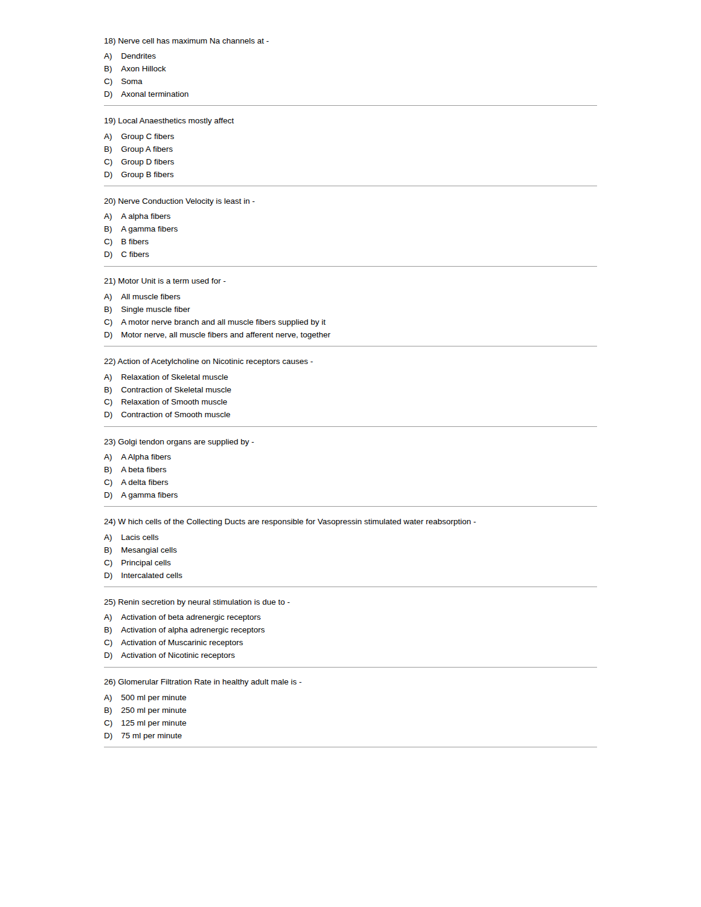18) Nerve cell has maximum Na channels at -
A) Dendrites
B) Axon Hillock
C) Soma
D) Axonal termination
19) Local Anaesthetics mostly affect
A) Group C fibers
B) Group A fibers
C) Group D fibers
D) Group B fibers
20) Nerve Conduction Velocity is least in -
A) A alpha fibers
B) A gamma fibers
C) B fibers
D) C fibers
21) Motor Unit is a term used for -
A) All muscle fibers
B) Single muscle fiber
C) A motor nerve branch and all muscle fibers supplied by it
D) Motor nerve, all muscle fibers and afferent nerve, together
22) Action of Acetylcholine on Nicotinic receptors causes -
A) Relaxation of Skeletal muscle
B) Contraction of Skeletal muscle
C) Relaxation of Smooth muscle
D) Contraction of Smooth muscle
23) Golgi tendon organs are supplied by -
A) A Alpha fibers
B) A beta fibers
C) A delta fibers
D) A gamma fibers
24) W hich cells of the Collecting Ducts are responsible for Vasopressin stimulated water reabsorption -
A) Lacis cells
B) Mesangial cells
C) Principal cells
D) Intercalated cells
25) Renin secretion by neural stimulation is due to -
A) Activation of beta adrenergic receptors
B) Activation of alpha adrenergic receptors
C) Activation of Muscarinic receptors
D) Activation of Nicotinic receptors
26) Glomerular Filtration Rate in healthy adult male is -
A) 500 ml per minute
B) 250 ml per minute
C) 125 ml per minute
D) 75 ml per minute